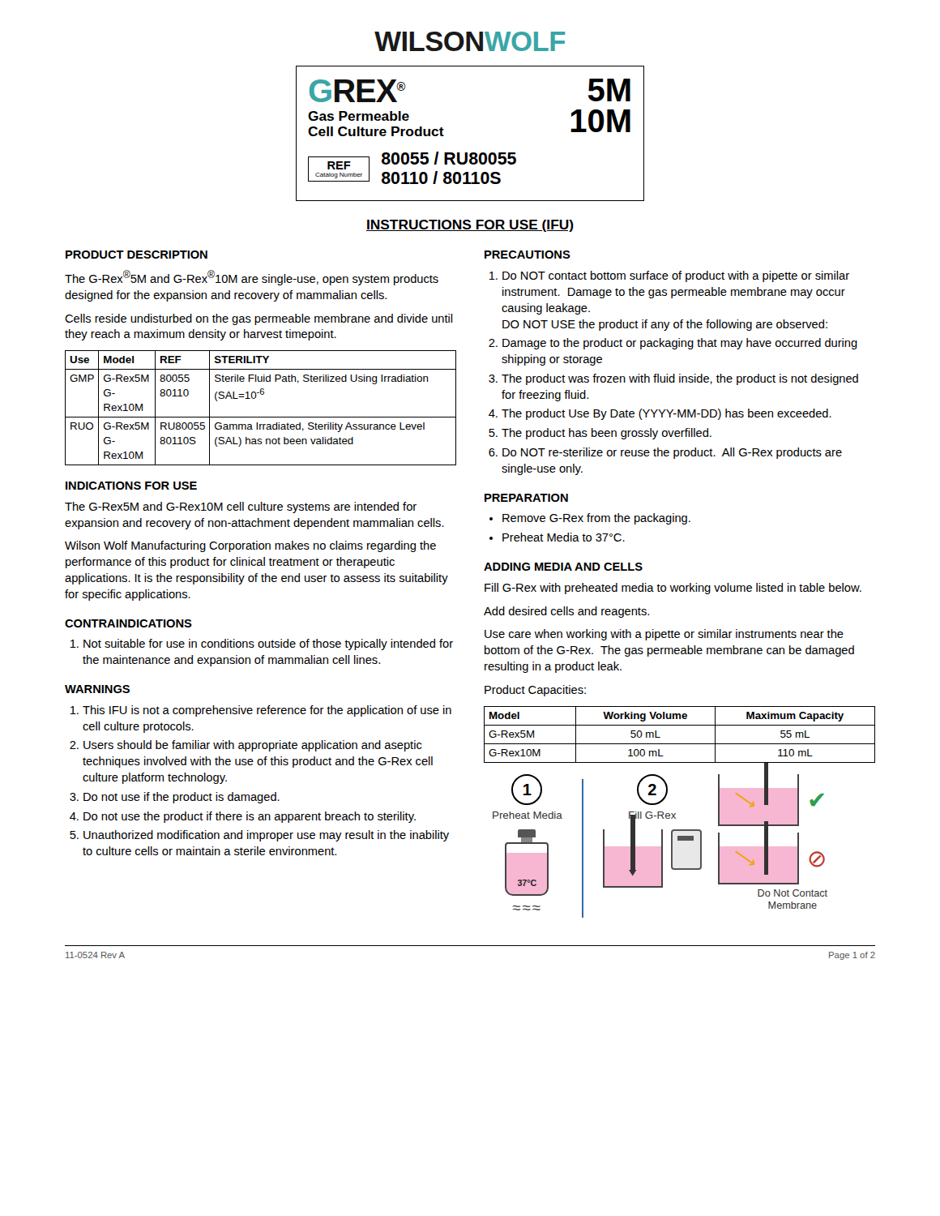WILSON WOLF
GREX®
Gas Permeable
Cell Culture Product
5M
10M
REFCatalog Number
80055 / RU80055
80110 / 80110S
INSTRUCTIONS FOR USE (IFU)
Product Description
The G-Rex®5M and G-Rex®10M are single-use, open system products designed for the expansion and recovery of mammalian cells.
Cells reside undisturbed on the gas permeable membrane and divide until they reach a maximum density or harvest timepoint.
| Use | Model | REF | STERILITY |
| --- | --- | --- | --- |
| GMP | G-Rex5M G-Rex10M | 80055 80110 | Sterile Fluid Path, Sterilized Using Irradiation (SAL=10 -6 |
| RUO | G-Rex5M G-Rex10M | RU80055 80110S | Gamma Irradiated, Sterility Assurance Level (SAL) has not been validated |
Indications for Use
The G-Rex5M and G-Rex10M cell culture systems are intended for expansion and recovery of non-attachment dependent mammalian cells.
Wilson Wolf Manufacturing Corporation makes no claims regarding the performance of this product for clinical treatment or therapeutic applications. It is the responsibility of the end user to assess its suitability for specific applications.
Contraindications
Not suitable for use in conditions outside of those typically intended for the maintenance and expansion of mammalian cell lines.
Warnings
This IFU is not a comprehensive reference for the application of use in cell culture protocols.
Users should be familiar with appropriate application and aseptic techniques involved with the use of this product and the G-Rex cell culture platform technology.
Do not use if the product is damaged.
Do not use the product if there is an apparent breach to sterility.
Unauthorized modification and improper use may result in the inability to culture cells or maintain a sterile environment.
Precautions
Do NOT contact bottom surface of product with a pipette or similar instrument. Damage to the gas permeable membrane may occur causing leakage.
DO NOT USE the product if any of the following are observed:
Damage to the product or packaging that may have occurred during shipping or storage
The product was frozen with fluid inside, the product is not designed for freezing fluid.
The product Use By Date (YYYY-MM-DD) has been exceeded.
The product has been grossly overfilled.
Do NOT re-sterilize or reuse the product. All G-Rex products are single-use only.
Preparation
Remove G-Rex from the packaging.
Preheat Media to 37°C.
Adding Media and Cells
Fill G-Rex with preheated media to working volume listed in table below.
Add desired cells and reagents.
Use care when working with a pipette or similar instruments near the bottom of the G-Rex. The gas permeable membrane can be damaged resulting in a product leak.
Product Capacities:
| Model | Working Volume | Maximum Capacity |
| --- | --- | --- |
| G-Rex5M | 50 mL | 55 mL |
| G-Rex10M | 100 mL | 110 mL |
1
Preheat Media
37°C
≈≈≈
2
Fill G-Rex
⟶
✔
⟶
⊘
Do Not Contact
Membrane
11-0524 Rev A Page 1 of 2